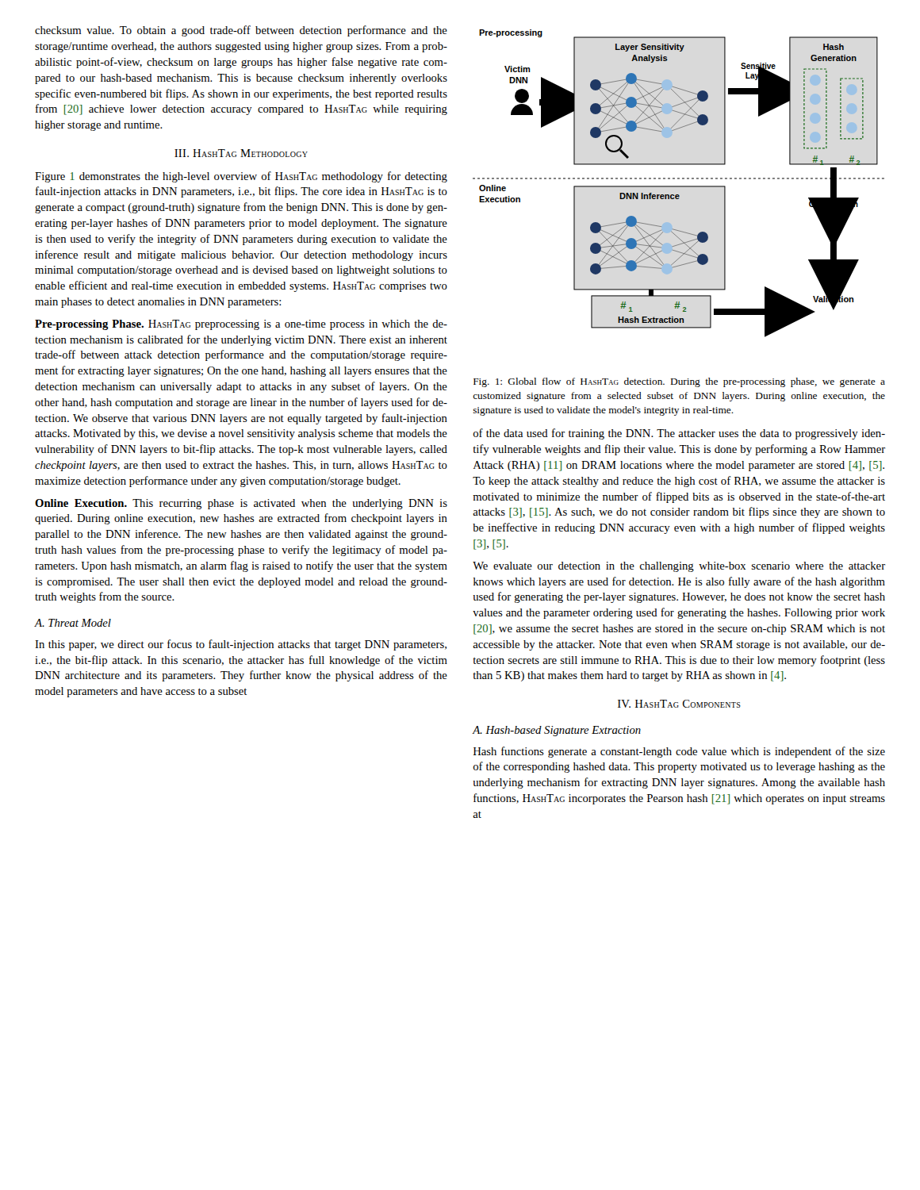checksum value. To obtain a good trade-off between detection performance and the storage/runtime overhead, the authors suggested using higher group sizes. From a probabilistic point-of-view, checksum on large groups has higher false negative rate compared to our hash-based mechanism. This is because checksum inherently overlooks specific even-numbered bit flips. As shown in our experiments, the best reported results from [20] achieve lower detection accuracy compared to HashTag while requiring higher storage and runtime.
III. HashTag Methodology
Figure 1 demonstrates the high-level overview of HashTag methodology for detecting fault-injection attacks in DNN parameters, i.e., bit flips. The core idea in HashTag is to generate a compact (ground-truth) signature from the benign DNN. This is done by generating per-layer hashes of DNN parameters prior to model deployment. The signature is then used to verify the integrity of DNN parameters during execution to validate the inference result and mitigate malicious behavior. Our detection methodology incurs minimal computation/storage overhead and is devised based on lightweight solutions to enable efficient and real-time execution in embedded systems. HashTag comprises two main phases to detect anomalies in DNN parameters:
Pre-processing Phase. HashTag preprocessing is a one-time process in which the detection mechanism is calibrated for the underlying victim DNN. There exist an inherent trade-off between attack detection performance and the computation/storage requirement for extracting layer signatures; On the one hand, hashing all layers ensures that the detection mechanism can universally adapt to attacks in any subset of layers. On the other hand, hash computation and storage are linear in the number of layers used for detection. We observe that various DNN layers are not equally targeted by fault-injection attacks. Motivated by this, we devise a novel sensitivity analysis scheme that models the vulnerability of DNN layers to bit-flip attacks. The top-k most vulnerable layers, called checkpoint layers, are then used to extract the hashes. This, in turn, allows HashTag to maximize detection performance under any given computation/storage budget.
Online Execution. This recurring phase is activated when the underlying DNN is queried. During online execution, new hashes are extracted from checkpoint layers in parallel to the DNN inference. The new hashes are then validated against the ground-truth hash values from the pre-processing phase to verify the legitimacy of model parameters. Upon hash mismatch, an alarm flag is raised to notify the user that the system is compromised. The user shall then evict the deployed model and reload the ground-truth weights from the source.
A. Threat Model
In this paper, we direct our focus to fault-injection attacks that target DNN parameters, i.e., the bit-flip attack. In this scenario, the attacker has full knowledge of the victim DNN architecture and its parameters. They further know the physical address of the model parameters and have access to a subset
Pre-processing Online Execution Victim DNN Layer Sensitivity Analysis Sensitive Layers Hash Generation # 1 # 2 DNN Inference Hash Extraction # 1 # 2 Ground-truth Hashes Validation
Fig. 1: Global flow of HashTag detection. During the pre-processing phase, we generate a customized signature from a selected subset of DNN layers. During online execution, the signature is used to validate the model's integrity in real-time.
of the data used for training the DNN. The attacker uses the data to progressively identify vulnerable weights and flip their value. This is done by performing a Row Hammer Attack (RHA) [11] on DRAM locations where the model parameter are stored [4], [5]. To keep the attack stealthy and reduce the high cost of RHA, we assume the attacker is motivated to minimize the number of flipped bits as is observed in the state-of-the-art attacks [3], [15]. As such, we do not consider random bit flips since they are shown to be ineffective in reducing DNN accuracy even with a high number of flipped weights [3], [5].
We evaluate our detection in the challenging white-box scenario where the attacker knows which layers are used for detection. He is also fully aware of the hash algorithm used for generating the per-layer signatures. However, he does not know the secret hash values and the parameter ordering used for generating the hashes. Following prior work [20], we assume the secret hashes are stored in the secure on-chip SRAM which is not accessible by the attacker. Note that even when SRAM storage is not available, our detection secrets are still immune to RHA. This is due to their low memory footprint (less than 5 KB) that makes them hard to target by RHA as shown in [4].
IV. HashTag Components
A. Hash-based Signature Extraction
Hash functions generate a constant-length code value which is independent of the size of the corresponding hashed data. This property motivated us to leverage hashing as the underlying mechanism for extracting DNN layer signatures. Among the available hash functions, HashTag incorporates the Pearson hash [21] which operates on input streams at